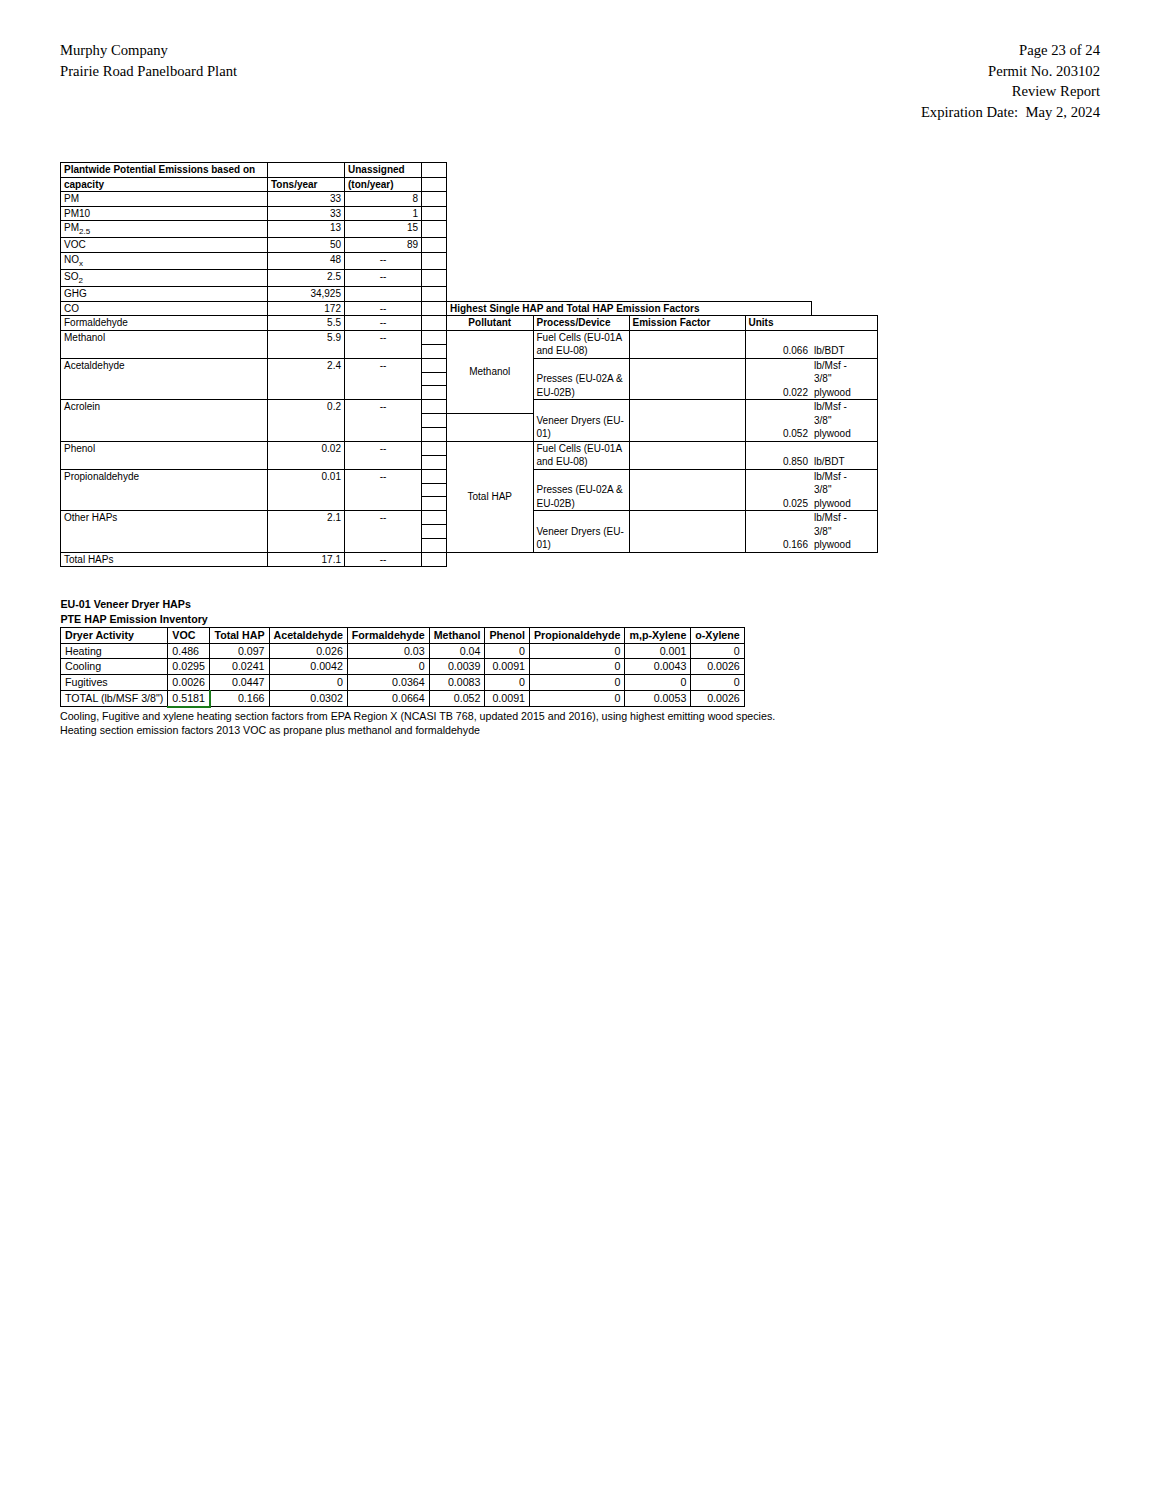Murphy Company
Prairie Road Panelboard Plant
Page 23 of 24
Permit No. 203102
Review Report
Expiration Date: May 2, 2024
| Plantwide Potential Emissions based on | | Unassigned | | | | | | |
| capacity | Tons/year | (ton/year) | | | | | | |
| PM | 33 | 8 | | | | | | |
| PM10 | 33 | 1 | | | | | | |
| PM 2.5 | 13 | 15 | | | | | | |
| VOC | 50 | 89 | | | | | | |
| NO x | 48 | -- | | | | | | |
| SO 2 | 2.5 | -- | | | | | | |
| GHG | 34,925 | | | | | | | |
| CO | 172 | -- | | Highest Single HAP and Total HAP Emission Factors | |
| Formaldehyde | 5.5 | -- | | Pollutant | Process/Device | Emission Factor | Units |
| Methanol | 5.9 | -- | | Methanol | Fuel Cells (EU-01A | | | |
| | and EU-08) | | 0.066 | lb/BDT |
| Acetaldehyde | 2.4 | -- | | | | | lb/Msf - |
| | Presses (EU-02A & | | | 3/8" |
| | EU-02B) | | 0.022 | plywood |
| Acrolein | 0.2 | -- | | | | | lb/Msf - |
| | | Veneer Dryers (EU- | | | 3/8" |
| | 01) | | 0.052 | plywood |
| Phenol | 0.02 | -- | | Total HAP | Fuel Cells (EU-01A | | | |
| | and EU-08) | | 0.850 | lb/BDT |
| Propionaldehyde | 0.01 | -- | | | | | lb/Msf - |
| | Presses (EU-02A & | | | 3/8" |
| | EU-02B) | | 0.025 | plywood |
| Other HAPs | 2.1 | -- | | | | | lb/Msf - |
| | Veneer Dryers (EU- | | | 3/8" |
| | 01) | | 0.166 | plywood |
| Total HAPs | 17.1 | -- | | | | | | |
| EU-01 Veneer Dryer HAPs |
| PTE HAP Emission Inventory |
| Dryer Activity | VOC | Total HAP | Acetaldehyde | Formaldehyde | Methanol | Phenol | Propionaldehyde | m,p-Xylene | o-Xylene | |
| Heating | 0.486 | 0.097 | 0.026 | 0.03 | 0.04 | 0 | 0 | 0.001 | 0 | |
| Cooling | 0.0295 | 0.0241 | 0.0042 | 0 | 0.0039 | 0.0091 | 0 | 0.0043 | 0.0026 | |
| Fugitives | 0.0026 | 0.0447 | 0 | 0.0364 | 0.0083 | 0 | 0 | 0 | 0 | |
| TOTAL (lb/MSF 3/8") | 0.5181 | 0.166 | 0.0302 | 0.0664 | 0.052 | 0.0091 | 0 | 0.0053 | 0.0026 | |
Cooling, Fugitive and xylene heating section factors from EPA Region X (NCASI TB 768, updated 2015 and 2016), using highest emitting wood species.
Heating section emission factors 2013 VOC as propane plus methanol and formaldehyde